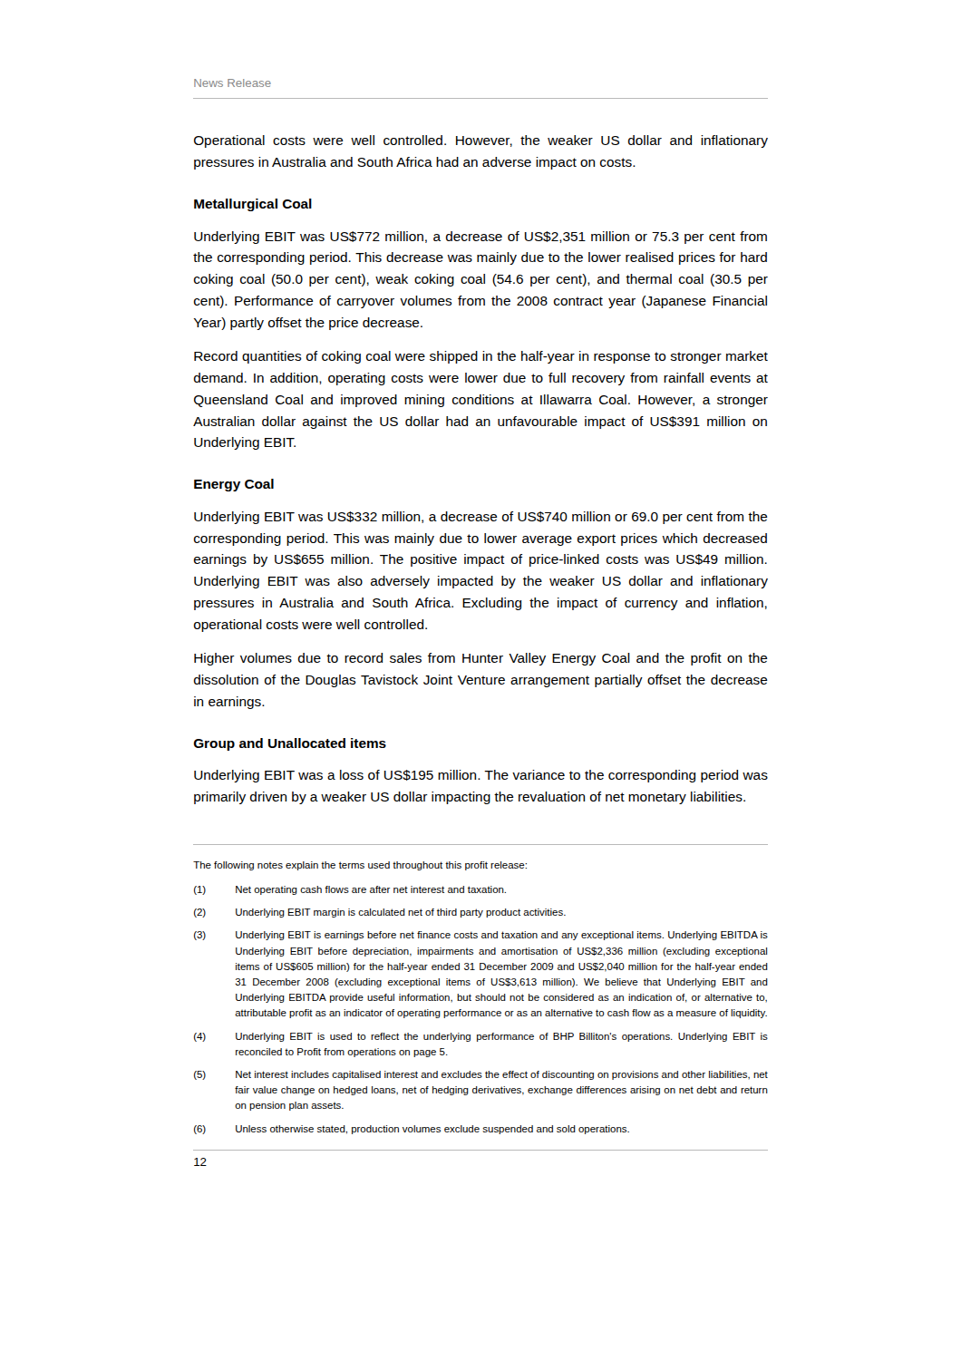News Release
Operational costs were well controlled. However, the weaker US dollar and inflationary pressures in Australia and South Africa had an adverse impact on costs.
Metallurgical Coal
Underlying EBIT was US$772 million, a decrease of US$2,351 million or 75.3 per cent from the corresponding period. This decrease was mainly due to the lower realised prices for hard coking coal (50.0 per cent), weak coking coal (54.6 per cent), and thermal coal (30.5 per cent). Performance of carryover volumes from the 2008 contract year (Japanese Financial Year) partly offset the price decrease.
Record quantities of coking coal were shipped in the half-year in response to stronger market demand. In addition, operating costs were lower due to full recovery from rainfall events at Queensland Coal and improved mining conditions at Illawarra Coal. However, a stronger Australian dollar against the US dollar had an unfavourable impact of US$391 million on Underlying EBIT.
Energy Coal
Underlying EBIT was US$332 million, a decrease of US$740 million or 69.0 per cent from the corresponding period. This was mainly due to lower average export prices which decreased earnings by US$655 million. The positive impact of price-linked costs was US$49 million. Underlying EBIT was also adversely impacted by the weaker US dollar and inflationary pressures in Australia and South Africa. Excluding the impact of currency and inflation, operational costs were well controlled.
Higher volumes due to record sales from Hunter Valley Energy Coal and the profit on the dissolution of the Douglas Tavistock Joint Venture arrangement partially offset the decrease in earnings.
Group and Unallocated items
Underlying EBIT was a loss of US$195 million. The variance to the corresponding period was primarily driven by a weaker US dollar impacting the revaluation of net monetary liabilities.
The following notes explain the terms used throughout this profit release:
(1) Net operating cash flows are after net interest and taxation.
(2) Underlying EBIT margin is calculated net of third party product activities.
(3) Underlying EBIT is earnings before net finance costs and taxation and any exceptional items. Underlying EBITDA is Underlying EBIT before depreciation, impairments and amortisation of US$2,336 million (excluding exceptional items of US$605 million) for the half-year ended 31 December 2009 and US$2,040 million for the half-year ended 31 December 2008 (excluding exceptional items of US$3,613 million). We believe that Underlying EBIT and Underlying EBITDA provide useful information, but should not be considered as an indication of, or alternative to, attributable profit as an indicator of operating performance or as an alternative to cash flow as a measure of liquidity.
(4) Underlying EBIT is used to reflect the underlying performance of BHP Billiton's operations. Underlying EBIT is reconciled to Profit from operations on page 5.
(5) Net interest includes capitalised interest and excludes the effect of discounting on provisions and other liabilities, net fair value change on hedged loans, net of hedging derivatives, exchange differences arising on net debt and return on pension plan assets.
(6) Unless otherwise stated, production volumes exclude suspended and sold operations.
12